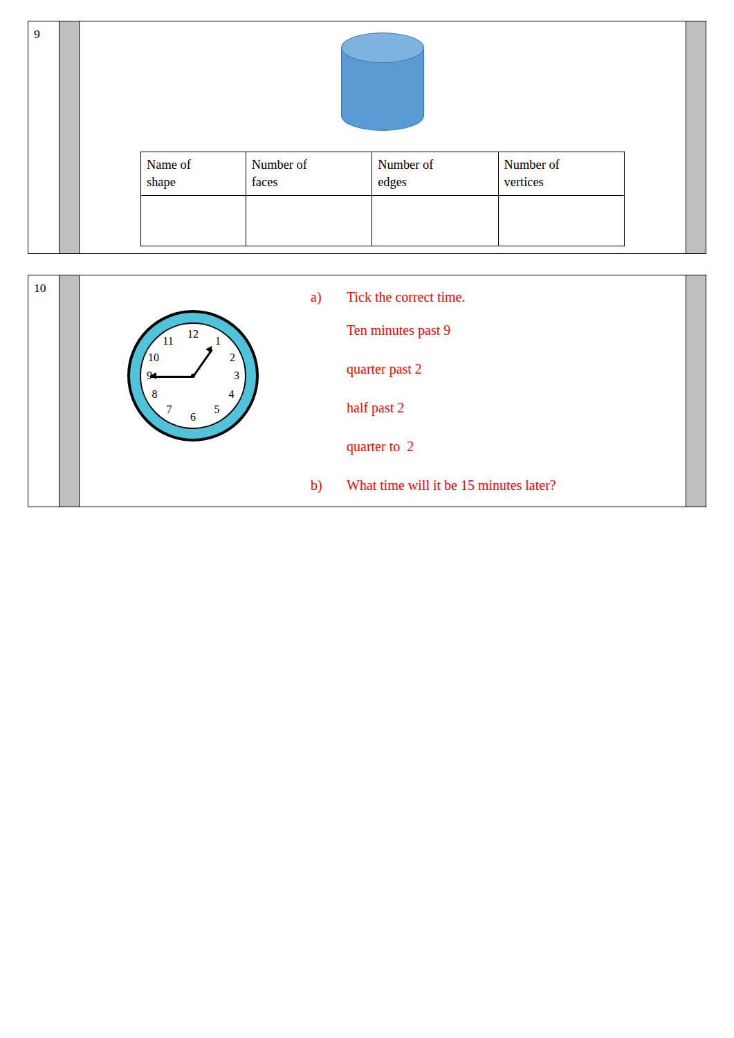9
| Name of shape | Number of faces | Number of edges | Number of vertices |
| --- | --- | --- | --- |
10
12 1 2 3 4 5 6 7 8 9 10 11
a) Tick the correct time.
Ten minutes past 9
quarter past 2
half past 2
quarter to 2
b) What time will it be 15 minutes later?